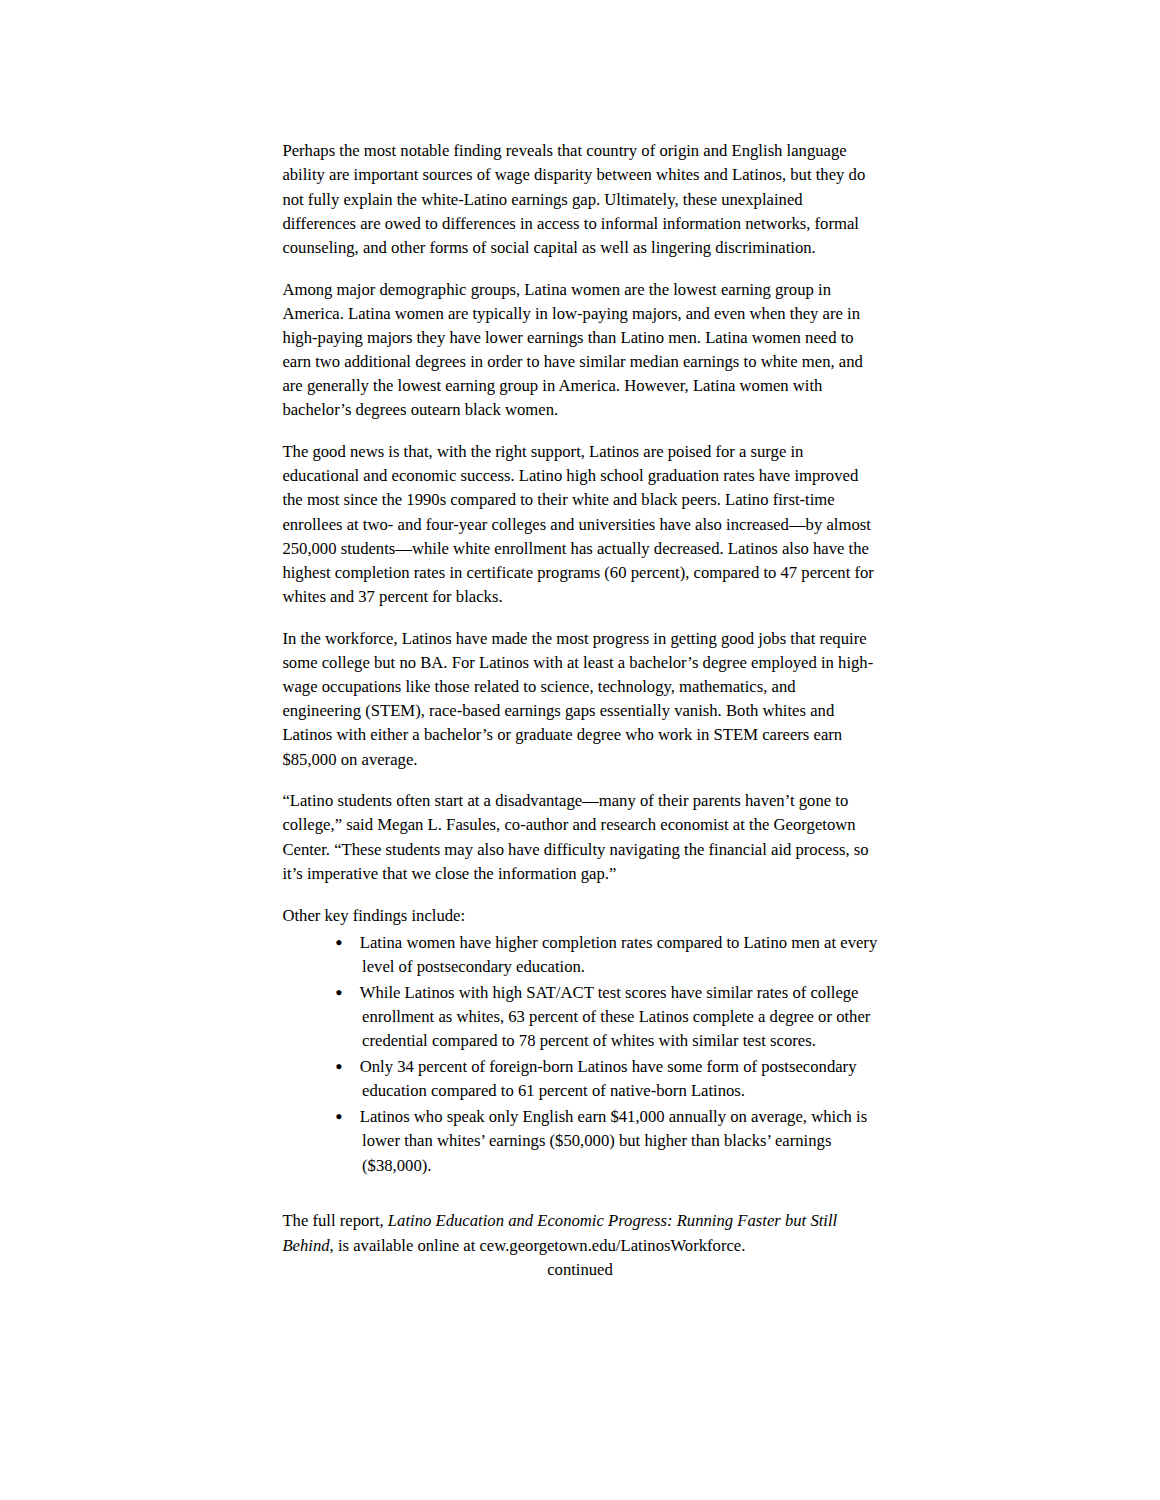Perhaps the most notable finding reveals that country of origin and English language ability are important sources of wage disparity between whites and Latinos, but they do not fully explain the white-Latino earnings gap. Ultimately, these unexplained differences are owed to differences in access to informal information networks, formal counseling, and other forms of social capital as well as lingering discrimination.
Among major demographic groups, Latina women are the lowest earning group in America. Latina women are typically in low-paying majors, and even when they are in high-paying majors they have lower earnings than Latino men. Latina women need to earn two additional degrees in order to have similar median earnings to white men, and are generally the lowest earning group in America. However, Latina women with bachelor’s degrees outearn black women.
The good news is that, with the right support, Latinos are poised for a surge in educational and economic success. Latino high school graduation rates have improved the most since the 1990s compared to their white and black peers. Latino first-time enrollees at two- and four-year colleges and universities have also increased—by almost 250,000 students—while white enrollment has actually decreased. Latinos also have the highest completion rates in certificate programs (60 percent), compared to 47 percent for whites and 37 percent for blacks.
In the workforce, Latinos have made the most progress in getting good jobs that require some college but no BA. For Latinos with at least a bachelor’s degree employed in high-wage occupations like those related to science, technology, mathematics, and engineering (STEM), race-based earnings gaps essentially vanish. Both whites and Latinos with either a bachelor’s or graduate degree who work in STEM careers earn $85,000 on average.
“Latino students often start at a disadvantage—many of their parents haven’t gone to college,” said Megan L. Fasules, co-author and research economist at the Georgetown Center. “These students may also have difficulty navigating the financial aid process, so it’s imperative that we close the information gap.”
Other key findings include:
Latina women have higher completion rates compared to Latino men at every level of postsecondary education.
While Latinos with high SAT/ACT test scores have similar rates of college enrollment as whites, 63 percent of these Latinos complete a degree or other credential compared to 78 percent of whites with similar test scores.
Only 34 percent of foreign-born Latinos have some form of postsecondary education compared to 61 percent of native-born Latinos.
Latinos who speak only English earn $41,000 annually on average, which is lower than whites’ earnings ($50,000) but higher than blacks’ earnings ($38,000).
The full report, Latino Education and Economic Progress: Running Faster but Still Behind, is available online at cew.georgetown.edu/LatinosWorkforce.
continued